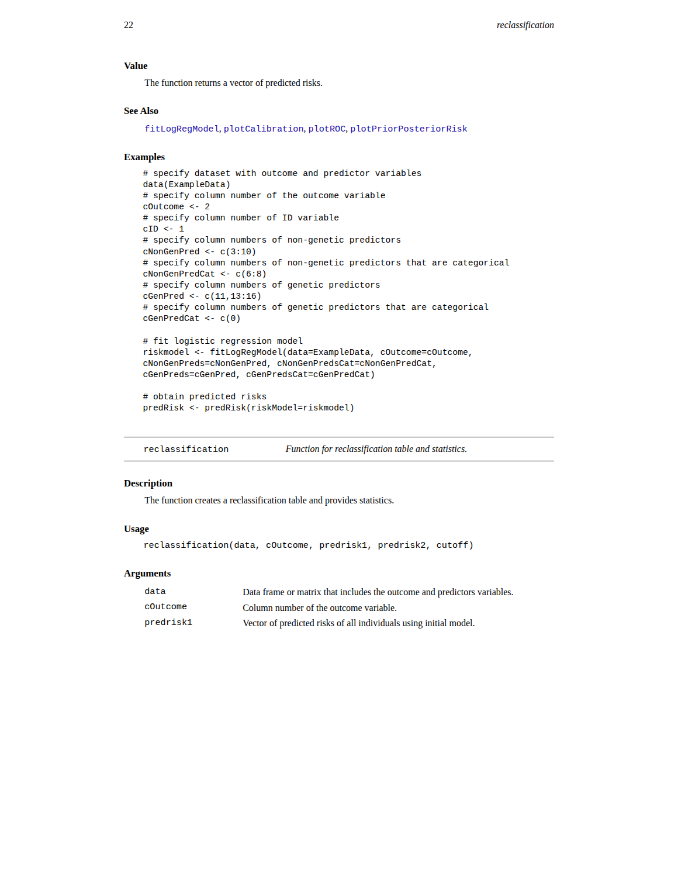22 reclassification
Value
The function returns a vector of predicted risks.
See Also
fitLogRegModel, plotCalibration, plotROC, plotPriorPosteriorRisk
Examples
# specify dataset with outcome and predictor variables
data(ExampleData)
# specify column number of the outcome variable
cOutcome <- 2
# specify column number of ID variable
cID <- 1
# specify column numbers of non-genetic predictors
cNonGenPred <- c(3:10)
# specify column numbers of non-genetic predictors that are categorical
cNonGenPredCat <- c(6:8)
# specify column numbers of genetic predictors
cGenPred <- c(11,13:16)
# specify column numbers of genetic predictors that are categorical
cGenPredCat <- c(0)

# fit logistic regression model
riskmodel <- fitLogRegModel(data=ExampleData, cOutcome=cOutcome,
cNonGenPreds=cNonGenPred, cNonGenPredsCat=cNonGenPredCat,
cGenPreds=cGenPred, cGenPredsCat=cGenPredCat)

# obtain predicted risks
predRisk <- predRisk(riskModel=riskmodel)
reclassification Function for reclassification table and statistics.
Description
The function creates a reclassification table and provides statistics.
Usage
reclassification(data, cOutcome, predrisk1, predrisk2, cutoff)
Arguments
data
Data frame or matrix that includes the outcome and predictors variables.
cOutcome
Column number of the outcome variable.
predrisk1
Vector of predicted risks of all individuals using initial model.